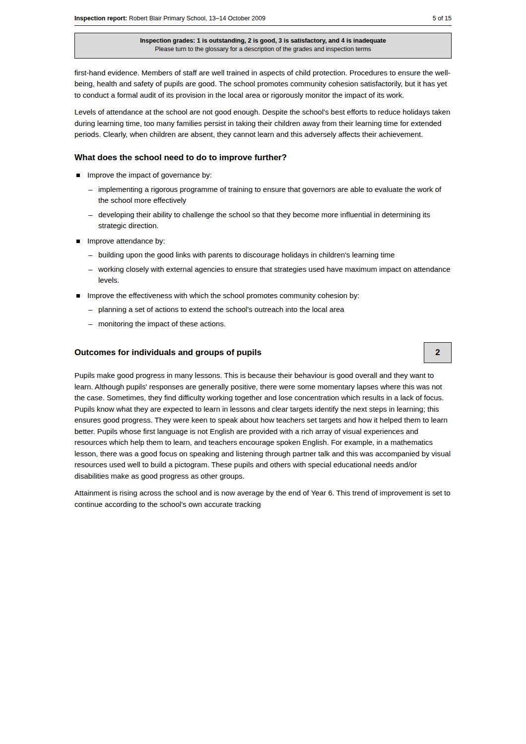Inspection report: Robert Blair Primary School, 13–14 October 2009
5 of 15
Inspection grades: 1 is outstanding, 2 is good, 3 is satisfactory, and 4 is inadequate
Please turn to the glossary for a description of the grades and inspection terms
first-hand evidence. Members of staff are well trained in aspects of child protection. Procedures to ensure the well-being, health and safety of pupils are good. The school promotes community cohesion satisfactorily, but it has yet to conduct a formal audit of its provision in the local area or rigorously monitor the impact of its work.
Levels of attendance at the school are not good enough. Despite the school's best efforts to reduce holidays taken during learning time, too many families persist in taking their children away from their learning time for extended periods. Clearly, when children are absent, they cannot learn and this adversely affects their achievement.
What does the school need to do to improve further?
Improve the impact of governance by:
implementing a rigorous programme of training to ensure that governors are able to evaluate the work of the school more effectively
developing their ability to challenge the school so that they become more influential in determining its strategic direction.
Improve attendance by:
building upon the good links with parents to discourage holidays in children's learning time
working closely with external agencies to ensure that strategies used have maximum impact on attendance levels.
Improve the effectiveness with which the school promotes community cohesion by:
planning a set of actions to extend the school's outreach into the local area
monitoring the impact of these actions.
Outcomes for individuals and groups of pupils
2
Pupils make good progress in many lessons. This is because their behaviour is good overall and they want to learn. Although pupils' responses are generally positive, there were some momentary lapses where this was not the case. Sometimes, they find difficulty working together and lose concentration which results in a lack of focus. Pupils know what they are expected to learn in lessons and clear targets identify the next steps in learning; this ensures good progress. They were keen to speak about how teachers set targets and how it helped them to learn better. Pupils whose first language is not English are provided with a rich array of visual experiences and resources which help them to learn, and teachers encourage spoken English. For example, in a mathematics lesson, there was a good focus on speaking and listening through partner talk and this was accompanied by visual resources used well to build a pictogram. These pupils and others with special educational needs and/or disabilities make as good progress as other groups.
Attainment is rising across the school and is now average by the end of Year 6. This trend of improvement is set to continue according to the school's own accurate tracking